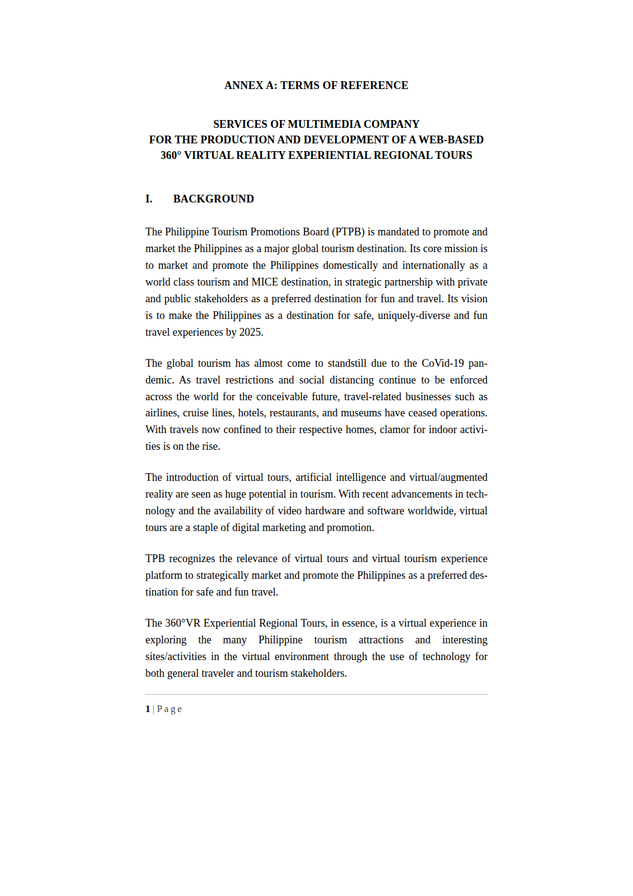ANNEX A: TERMS OF REFERENCE
SERVICES OF MULTIMEDIA COMPANY
FOR THE PRODUCTION AND DEVELOPMENT OF A WEB-BASED
360° VIRTUAL REALITY EXPERIENTIAL REGIONAL TOURS
I. BACKGROUND
The Philippine Tourism Promotions Board (PTPB) is mandated to promote and market the Philippines as a major global tourism destination. Its core mission is to market and promote the Philippines domestically and internationally as a world class tourism and MICE destination, in strategic partnership with private and public stakeholders as a preferred destination for fun and travel. Its vision is to make the Philippines as a destination for safe, uniquely-diverse and fun travel experiences by 2025.
The global tourism has almost come to standstill due to the CoVid-19 pandemic. As travel restrictions and social distancing continue to be enforced across the world for the conceivable future, travel-related businesses such as airlines, cruise lines, hotels, restaurants, and museums have ceased operations. With travels now confined to their respective homes, clamor for indoor activities is on the rise.
The introduction of virtual tours, artificial intelligence and virtual/augmented reality are seen as huge potential in tourism. With recent advancements in technology and the availability of video hardware and software worldwide, virtual tours are a staple of digital marketing and promotion.
TPB recognizes the relevance of virtual tours and virtual tourism experience platform to strategically market and promote the Philippines as a preferred destination for safe and fun travel.
The 360°VR Experiential Regional Tours, in essence, is a virtual experience in exploring the many Philippine tourism attractions and interesting sites/activities in the virtual environment through the use of technology for both general traveler and tourism stakeholders.
1|Page